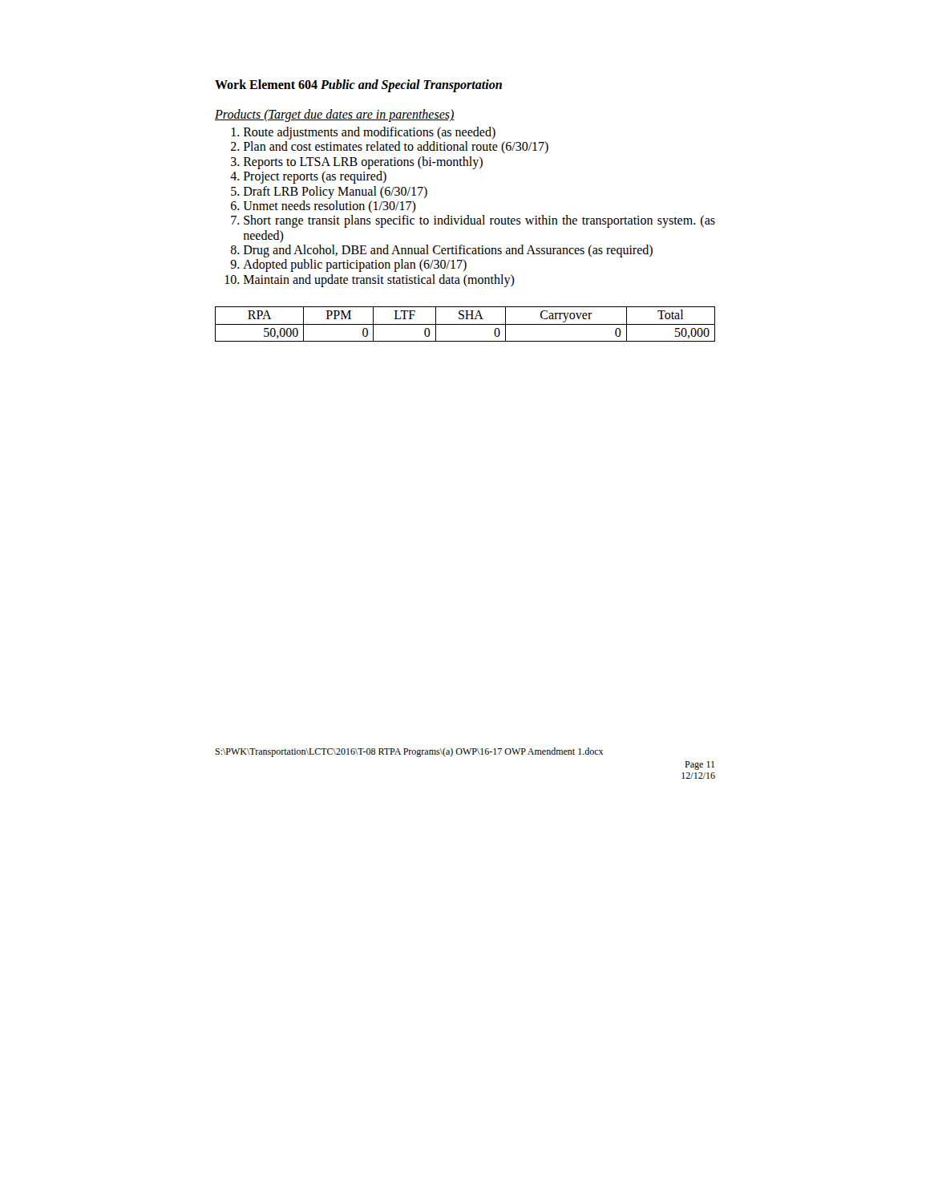Work Element 604 Public and Special Transportation
Products (Target due dates are in parentheses)
Route adjustments and modifications (as needed)
Plan and cost estimates related to additional route (6/30/17)
Reports to LTSA LRB operations (bi-monthly)
Project reports (as required)
Draft LRB Policy Manual (6/30/17)
Unmet needs resolution (1/30/17)
Short range transit plans specific to individual routes within the transportation system. (as needed)
Drug and Alcohol, DBE and Annual Certifications and Assurances (as required)
Adopted public participation plan (6/30/17)
Maintain and update transit statistical data (monthly)
| RPA | PPM | LTF | SHA | Carryover | Total |
| --- | --- | --- | --- | --- | --- |
| 50,000 | 0 | 0 | 0 | 0 | 50,000 |
S:\PWK\Transportation\LCTC\2016\T-08 RTPA Programs\(a) OWP\16-17 OWP Amendment 1.docx
Page 11
12/12/16